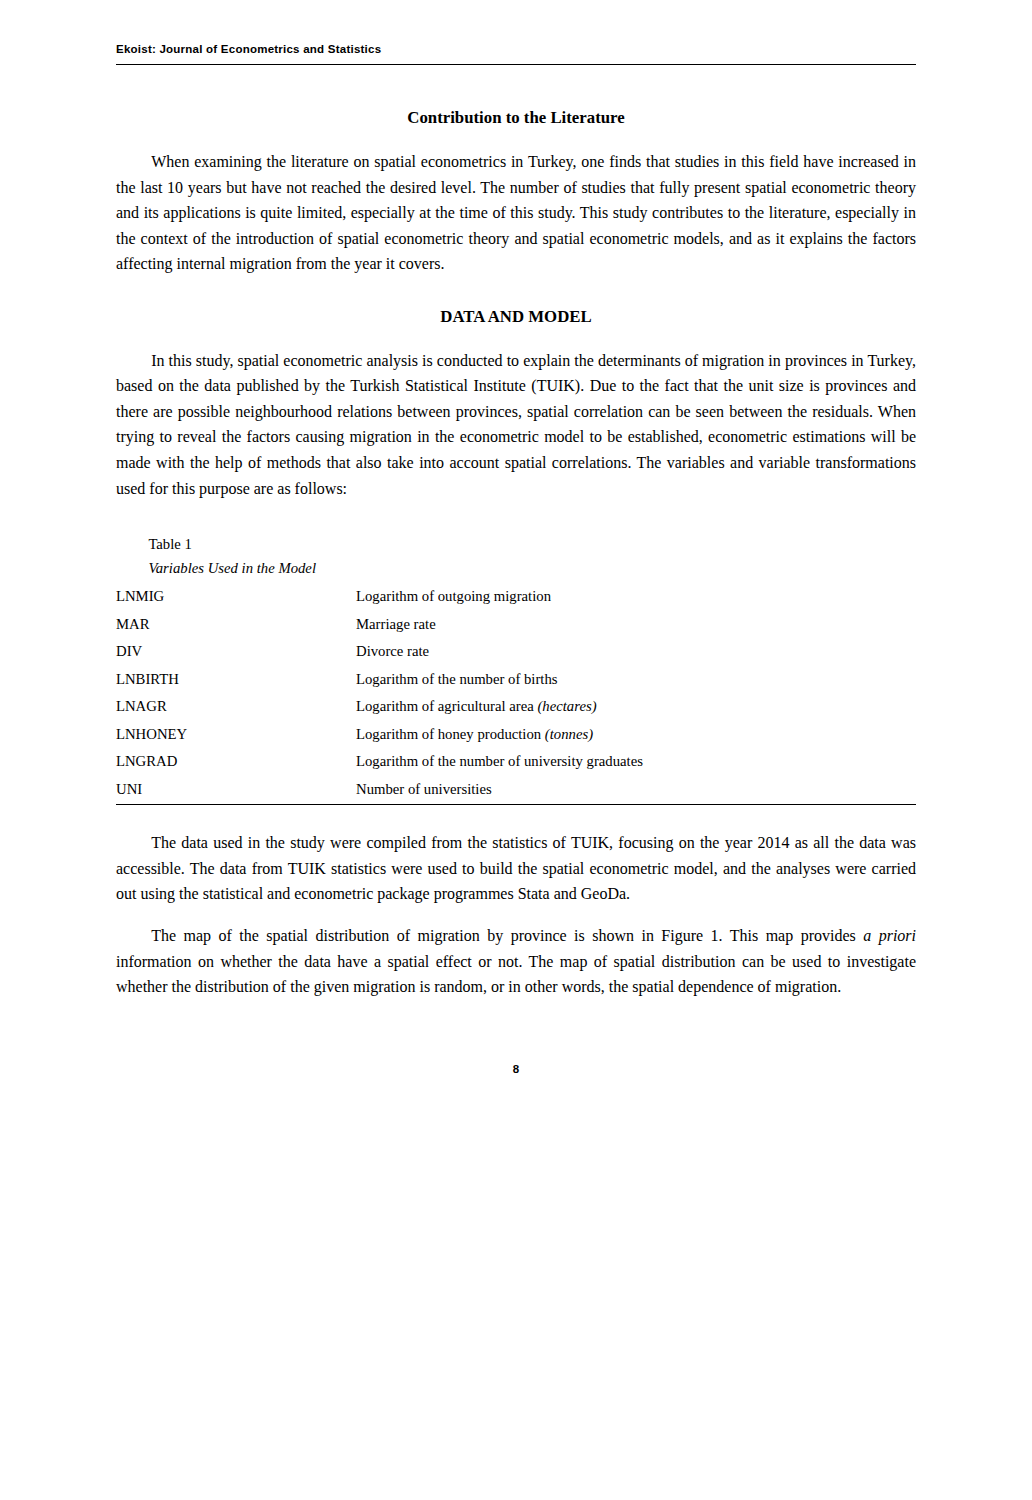Ekoist: Journal of Econometrics and Statistics
Contribution to the Literature
When examining the literature on spatial econometrics in Turkey, one finds that studies in this field have increased in the last 10 years but have not reached the desired level. The number of studies that fully present spatial econometric theory and its applications is quite limited, especially at the time of this study. This study contributes to the literature, especially in the context of the introduction of spatial econometric theory and spatial econometric models, and as it explains the factors affecting internal migration from the year it covers.
DATA AND MODEL
In this study, spatial econometric analysis is conducted to explain the determinants of migration in provinces in Turkey, based on the data published by the Turkish Statistical Institute (TUIK). Due to the fact that the unit size is provinces and there are possible neighbourhood relations between provinces, spatial correlation can be seen between the residuals. When trying to reveal the factors causing migration in the econometric model to be established, econometric estimations will be made with the help of methods that also take into account spatial correlations. The variables and variable transformations used for this purpose are as follows:
Table 1
Variables Used in the Model
| LNMIG | Logarithm of outgoing migration |
| MAR | Marriage rate |
| DIV | Divorce rate |
| LNBIRTH | Logarithm of the number of births |
| LNAGR | Logarithm of agricultural area (hectares) |
| LNHONEY | Logarithm of honey production (tonnes) |
| LNGRAD | Logarithm of the number of university graduates |
| UNI | Number of universities |
The data used in the study were compiled from the statistics of TUIK, focusing on the year 2014 as all the data was accessible. The data from TUIK statistics were used to build the spatial econometric model, and the analyses were carried out using the statistical and econometric package programmes Stata and GeoDa.
The map of the spatial distribution of migration by province is shown in Figure 1. This map provides a priori information on whether the data have a spatial effect or not. The map of spatial distribution can be used to investigate whether the distribution of the given migration is random, or in other words, the spatial dependence of migration.
8